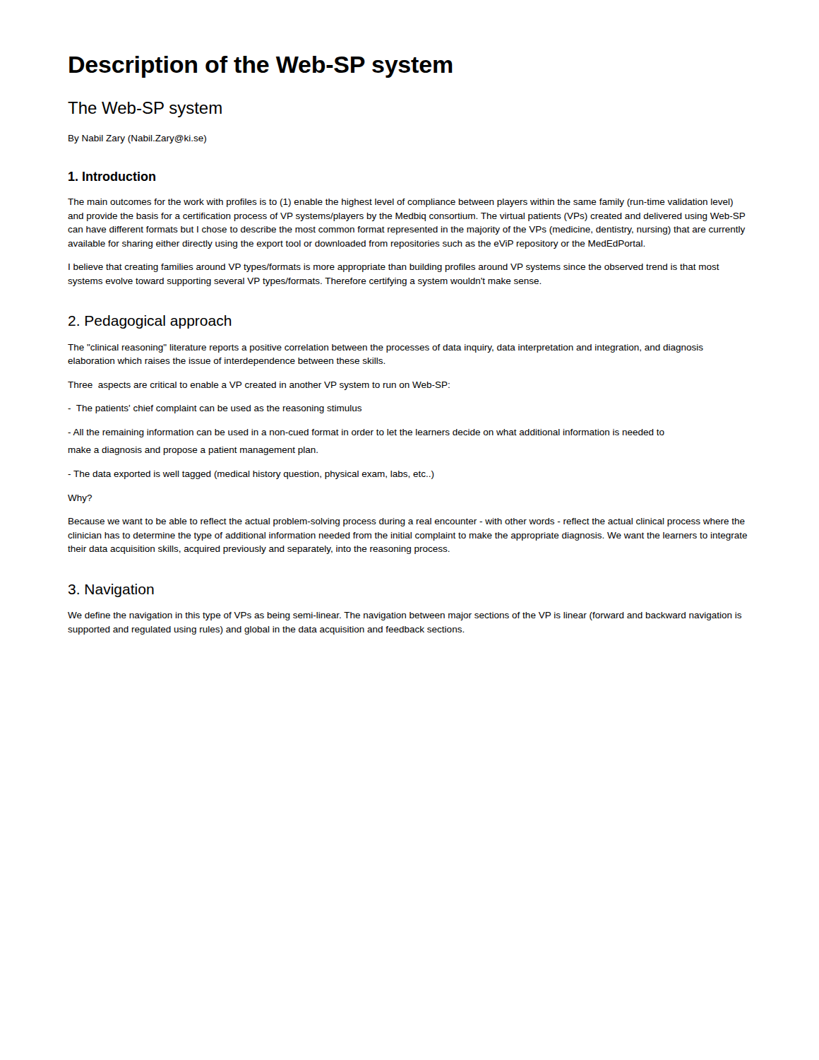Description of the Web-SP system
The Web-SP system
By Nabil Zary (Nabil.Zary@ki.se)
1. Introduction
The main outcomes for the work with profiles is to (1) enable the highest level of compliance between players within the same family (run-time validation level) and provide the basis for a certification process of VP systems/players by the Medbiq consortium. The virtual patients (VPs) created and delivered using Web-SP can have different formats but I chose to describe the most common format represented in the majority of the VPs (medicine, dentistry, nursing) that are currently available for sharing either directly using the export tool or downloaded from repositories such as the eViP repository or the MedEdPortal.
I believe that creating families around VP types/formats is more appropriate than building profiles around VP systems since the observed trend is that most systems evolve toward supporting several VP types/formats. Therefore certifying a system wouldn't make sense.
2. Pedagogical approach
The "clinical reasoning" literature reports a positive correlation between the processes of data inquiry, data interpretation and integration, and diagnosis elaboration which raises the issue of interdependence between these skills.
Three aspects are critical to enable a VP created in another VP system to run on Web-SP:
- The patients' chief complaint can be used as the reasoning stimulus
- All the remaining information can be used in a non-cued format in order to let the learners decide on what additional information is needed to
make a diagnosis and propose a patient management plan.
- The data exported is well tagged (medical history question, physical exam, labs, etc..)
Why?
Because we want to be able to reflect the actual problem-solving process during a real encounter - with other words - reflect the actual clinical process where the clinician has to determine the type of additional information needed from the initial complaint to make the appropriate diagnosis. We want the learners to integrate their data acquisition skills, acquired previously and separately, into the reasoning process.
3. Navigation
We define the navigation in this type of VPs as being semi-linear. The navigation between major sections of the VP is linear (forward and backward navigation is supported and regulated using rules) and global in the data acquisition and feedback sections.